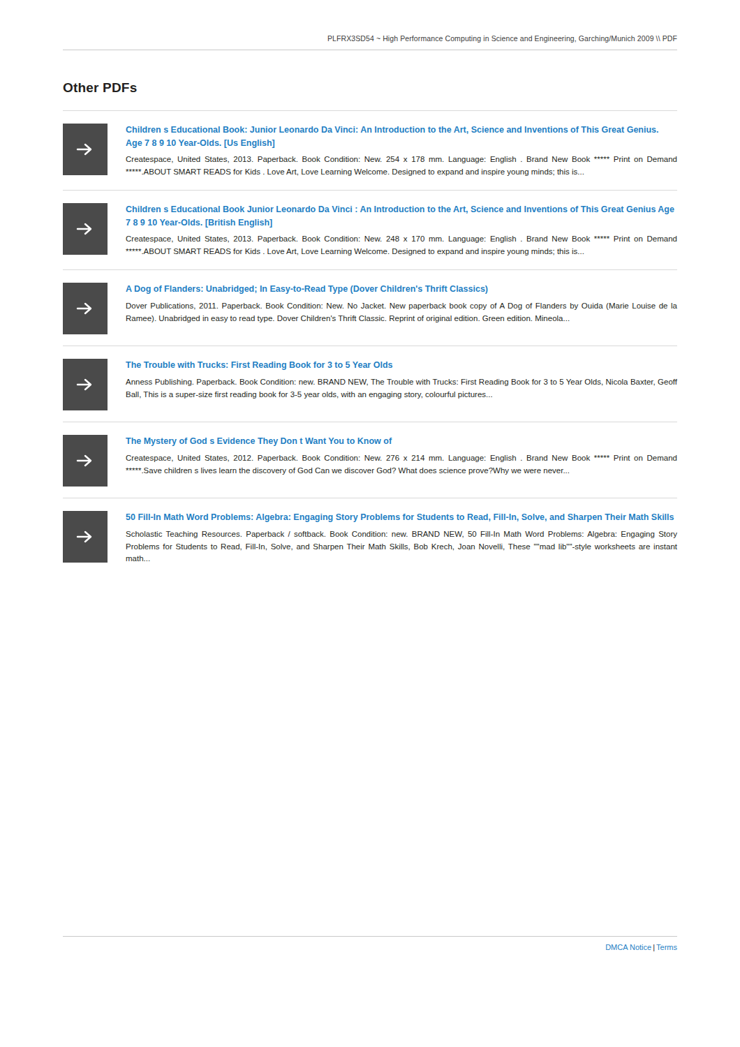PLFRX3SD54 ~ High Performance Computing in Science and Engineering, Garching/Munich 2009 \\ PDF
Other PDFs
Children s Educational Book: Junior Leonardo Da Vinci: An Introduction to the Art, Science and Inventions of This Great Genius. Age 7 8 9 10 Year-Olds. [Us English]
Createspace, United States, 2013. Paperback. Book Condition: New. 254 x 178 mm. Language: English . Brand New Book ***** Print on Demand *****.ABOUT SMART READS for Kids . Love Art, Love Learning Welcome. Designed to expand and inspire young minds; this is...
Children s Educational Book Junior Leonardo Da Vinci : An Introduction to the Art, Science and Inventions of This Great Genius Age 7 8 9 10 Year-Olds. [British English]
Createspace, United States, 2013. Paperback. Book Condition: New. 248 x 170 mm. Language: English . Brand New Book ***** Print on Demand *****.ABOUT SMART READS for Kids . Love Art, Love Learning Welcome. Designed to expand and inspire young minds; this is...
A Dog of Flanders: Unabridged; In Easy-to-Read Type (Dover Children's Thrift Classics)
Dover Publications, 2011. Paperback. Book Condition: New. No Jacket. New paperback book copy of A Dog of Flanders by Ouida (Marie Louise de la Ramee). Unabridged in easy to read type. Dover Children's Thrift Classic. Reprint of original edition. Green edition. Mineola...
The Trouble with Trucks: First Reading Book for 3 to 5 Year Olds
Anness Publishing. Paperback. Book Condition: new. BRAND NEW, The Trouble with Trucks: First Reading Book for 3 to 5 Year Olds, Nicola Baxter, Geoff Ball, This is a super-size first reading book for 3-5 year olds, with an engaging story, colourful pictures...
The Mystery of God s Evidence They Don t Want You to Know of
Createspace, United States, 2012. Paperback. Book Condition: New. 276 x 214 mm. Language: English . Brand New Book ***** Print on Demand *****.Save children s lives learn the discovery of God Can we discover God? What does science prove?Why we were never...
50 Fill-In Math Word Problems: Algebra: Engaging Story Problems for Students to Read, Fill-In, Solve, and Sharpen Their Math Skills
Scholastic Teaching Resources. Paperback / softback. Book Condition: new. BRAND NEW, 50 Fill-In Math Word Problems: Algebra: Engaging Story Problems for Students to Read, Fill-In, Solve, and Sharpen Their Math Skills, Bob Krech, Joan Novelli, These ""mad lib""-style worksheets are instant math...
DMCA Notice|Terms